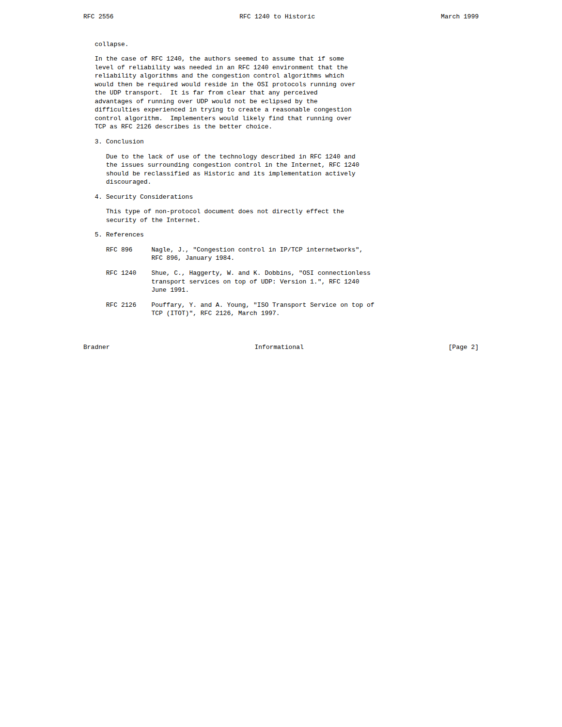RFC 2556 RFC 1240 to Historic March 1999
collapse.
In the case of RFC 1240, the authors seemed to assume that if some level of reliability was needed in an RFC 1240 environment that the reliability algorithms and the congestion control algorithms which would then be required would reside in the OSI protocols running over the UDP transport. It is far from clear that any perceived advantages of running over UDP would not be eclipsed by the difficulties experienced in trying to create a reasonable congestion control algorithm. Implementers would likely find that running over TCP as RFC 2126 describes is the better choice.
3. Conclusion
Due to the lack of use of the technology described in RFC 1240 and the issues surrounding congestion control in the Internet, RFC 1240 should be reclassified as Historic and its implementation actively discouraged.
4. Security Considerations
This type of non-protocol document does not directly effect the security of the Internet.
5. References
RFC 896
Nagle, J., "Congestion control in IP/TCP internetworks", RFC 896, January 1984.
RFC 1240
Shue, C., Haggerty, W. and K. Dobbins, "OSI connectionless transport services on top of UDP: Version 1.", RFC 1240 June 1991.
RFC 2126
Pouffary, Y. and A. Young, "ISO Transport Service on top of TCP (ITOT)", RFC 2126, March 1997.
Bradner Informational [Page 2]